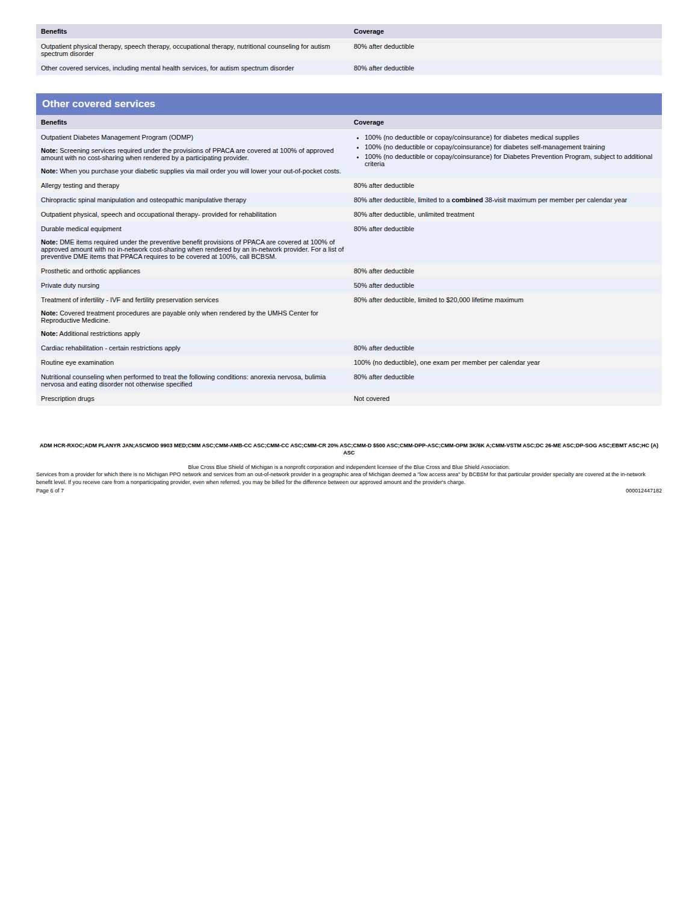| Benefits | Coverage |
| --- | --- |
| Outpatient physical therapy, speech therapy, occupational therapy, nutritional counseling for autism spectrum disorder | 80% after deductible |
| Other covered services, including mental health services, for autism spectrum disorder | 80% after deductible |
| Other covered services |
| Benefits | Coverage |
| Outpatient Diabetes Management Program (ODMP) Note: Screening services required under the provisions of PPACA are covered at 100% of approved amount with no cost-sharing when rendered by a participating provider. Note: When you purchase your diabetic supplies via mail order you will lower your out-of-pocket costs. | 100% (no deductible or copay/coinsurance) for diabetes medical supplies 100% (no deductible or copay/coinsurance) for diabetes self-management training 100% (no deductible or copay/coinsurance) for Diabetes Prevention Program, subject to additional criteria |
| Allergy testing and therapy | 80% after deductible |
| Chiropractic spinal manipulation and osteopathic manipulative therapy | 80% after deductible, limited to a combined 38-visit maximum per member per calendar year |
| Outpatient physical, speech and occupational therapy- provided for rehabilitation | 80% after deductible, unlimited treatment |
| Durable medical equipment Note: DME items required under the preventive benefit provisions of PPACA are covered at 100% of approved amount with no in-network cost-sharing when rendered by an in-network provider. For a list of preventive DME items that PPACA requires to be covered at 100%, call BCBSM. | 80% after deductible |
| Prosthetic and orthotic appliances | 80% after deductible |
| Private duty nursing | 50% after deductible |
| Treatment of infertility - IVF and fertility preservation services Note: Covered treatment procedures are payable only when rendered by the UMHS Center for Reproductive Medicine. Note: Additional restrictions apply | 80% after deductible, limited to $20,000 lifetime maximum |
| Cardiac rehabilitation - certain restrictions apply | 80% after deductible |
| Routine eye examination | 100% (no deductible), one exam per member per calendar year |
| Nutritional counseling when performed to treat the following conditions: anorexia nervosa, bulimia nervosa and eating disorder not otherwise specified | 80% after deductible |
| Prescription drugs | Not covered |
ADM HCR-RXOC;ADM PLANYR JAN;ASCMOD 9903 MED;CMM ASC;CMM-AMB-CC ASC;CMM-CC ASC;CMM-CR 20% ASC;CMM-D $500 ASC;CMM-DPP-ASC;CMM-OPM 3K/6K A;CMM-VSTM ASC;DC 26-ME ASC;DP-SOG ASC;EBMT ASC;HC (A) ASC
Blue Cross Blue Shield of Michigan is a nonprofit corporation and independent licensee of the Blue Cross and Blue Shield Association.
Services from a provider for which there is no Michigan PPO network and services from an out-of-network provider in a geographic area of Michigan deemed a "low access area" by BCBSM for that particular provider specialty are covered at the in-network benefit level. If you receive care from a nonparticipating provider, even when referred, you may be billed for the difference between our approved amount and the provider's charge.
Page 6 of 7 000012447182